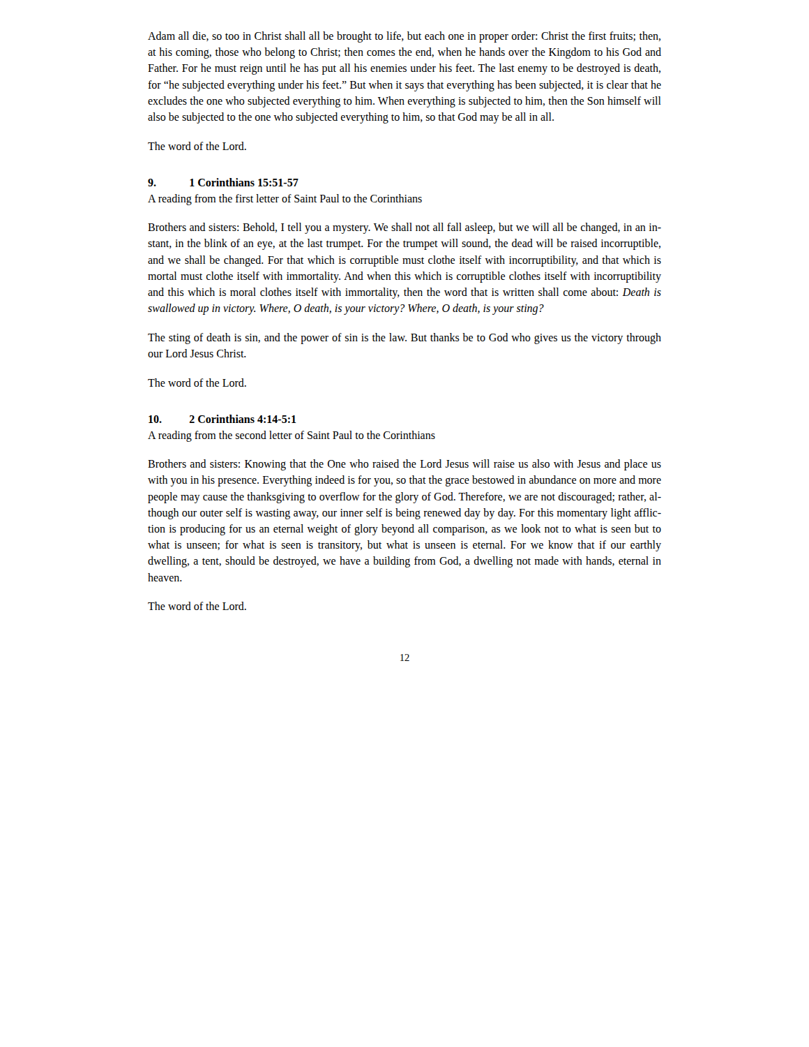Adam all die, so too in Christ shall all be brought to life, but each one in proper order: Christ the first fruits; then, at his coming, those who belong to Christ; then comes the end, when he hands over the Kingdom to his God and Father. For he must reign until he has put all his enemies under his feet. The last enemy to be destroyed is death, for “he subjected everything under his feet.” But when it says that everything has been subjected, it is clear that he excludes the one who subjected everything to him. When everything is subjected to him, then the Son himself will also be subjected to the one who subjected everything to him, so that God may be all in all.
The word of the Lord.
9. 1 Corinthians 15:51-57
A reading from the first letter of Saint Paul to the Corinthians
Brothers and sisters: Behold, I tell you a mystery. We shall not all fall asleep, but we will all be changed, in an instant, in the blink of an eye, at the last trumpet. For the trumpet will sound, the dead will be raised incorruptible, and we shall be changed. For that which is corruptible must clothe itself with incorruptibility, and that which is mortal must clothe itself with immortality. And when this which is corruptible clothes itself with incorruptibility and this which is moral clothes itself with immortality, then the word that is written shall come about: Death is swallowed up in victory. Where, O death, is your victory? Where, O death, is your sting?
The sting of death is sin, and the power of sin is the law. But thanks be to God who gives us the victory through our Lord Jesus Christ.
The word of the Lord.
10. 2 Corinthians 4:14-5:1
A reading from the second letter of Saint Paul to the Corinthians
Brothers and sisters: Knowing that the One who raised the Lord Jesus will raise us also with Jesus and place us with you in his presence. Everything indeed is for you, so that the grace bestowed in abundance on more and more people may cause the thanksgiving to overflow for the glory of God. Therefore, we are not discouraged; rather, although our outer self is wasting away, our inner self is being renewed day by day. For this momentary light affliction is producing for us an eternal weight of glory beyond all comparison, as we look not to what is seen but to what is unseen; for what is seen is transitory, but what is unseen is eternal. For we know that if our earthly dwelling, a tent, should be destroyed, we have a building from God, a dwelling not made with hands, eternal in heaven.
The word of the Lord.
12